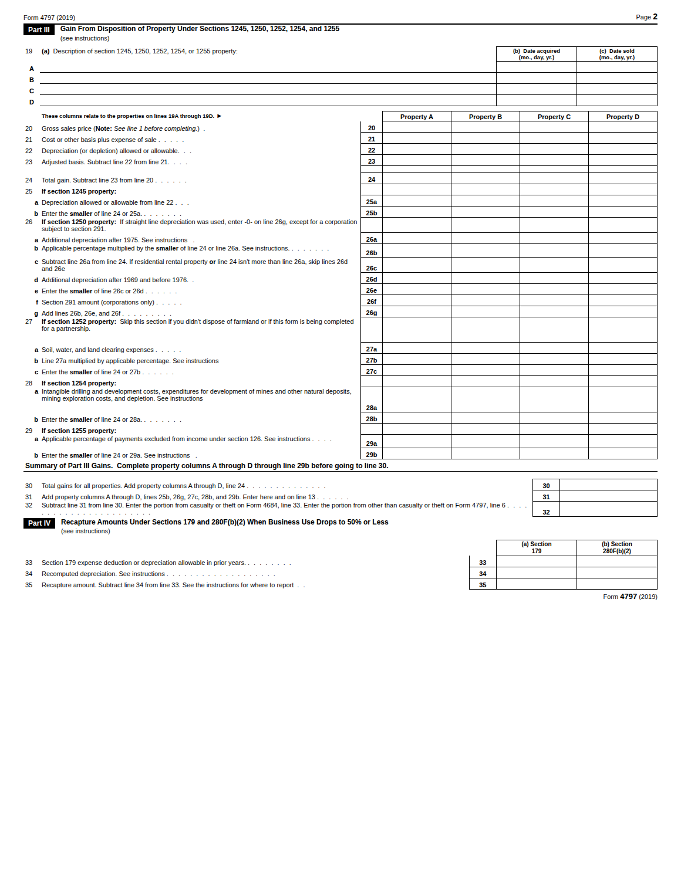Form 4797 (2019)
Page 2
Part III
Gain From Disposition of Property Under Sections 1245, 1250, 1252, 1254, and 1255
(see instructions)
| 19 | (a) Description of section 1245, 1250, 1252, 1254, or 1255 property: | (b) Date acquired (mo., day, yr.) | (c) Date sold (mo., day, yr.) |
| A | | | |
| B | | | |
| C | | | |
| D | | | |
| | These columns relate to the properties on lines 19A through 19D. ► | | Property A | Property B | Property C | Property D |
| 20 | Gross sales price ( Note: See line 1 before completing. ) . | 20 | | | | |
| 21 | Cost or other basis plus expense of sale . . . . . | 21 | | | | |
| 22 | Depreciation (or depletion) allowed or allowable . . . | 22 | | | | |
| 23 | Adjusted basis. Subtract line 22 from line 21 . . . . | 23 | | | | |
| 24 | Total gain. Subtract line 23 from line 20 . . . . . . | 24 | | | | |
| 25 | If section 1245 property: | | | | | |
| a | Depreciation allowed or allowable from line 22 . . . | 25a | | | | |
| b | Enter the smaller of line 24 or 25a. . . . . . . . | 25b | | | | |
| 26 | If section 1250 property: If straight line depreciation was used, enter -0- on line 26g, except for a corporation subject to section 291. | | | | | |
| a | Additional depreciation after 1975. See instructions . | 26a | | | | |
| b | Applicable percentage multiplied by the smaller of line 24 or line 26a. See instructions. . . . . . . . | 26b | | | | |
| c | Subtract line 26a from line 24. If residential rental property or line 24 isn't more than line 26a, skip lines 26d and 26e | 26c | | | | |
| d | Additional depreciation after 1969 and before 1976. . | 26d | | | | |
| e | Enter the smaller of line 26c or 26d . . . . . . | 26e | | | | |
| f | Section 291 amount (corporations only) . . . . . | 26f | | | | |
| g | Add lines 26b, 26e, and 26f . . . . . . . . . | 26g | | | | |
| 27 | If section 1252 property: Skip this section if you didn't dispose of farmland or if this form is being completed for a partnership. | | | | | |
| a | Soil, water, and land clearing expenses . . . . . | 27a | | | | |
| b | Line 27a multiplied by applicable percentage. See instructions | 27b | | | | |
| c | Enter the smaller of line 24 or 27b . . . . . . | 27c | | | | |
| 28 | If section 1254 property: | | | | | |
| a | Intangible drilling and development costs, expenditures for development of mines and other natural deposits, mining exploration costs, and depletion. See instructions | 28a | | | | |
| b | Enter the smaller of line 24 or 28a. . . . . . . . | 28b | | | | |
| 29 | If section 1255 property: | | | | | |
| a | Applicable percentage of payments excluded from income under section 126. See instructions . . . . | 29a | | | | |
| b | Enter the smaller of line 24 or 29a. See instructions . | 29b | | | | |
| Summary of Part III Gains. Complete property columns A through D through line 29b before going to line 30. |
| 30 | Total gains for all properties. Add property columns A through D, line 24 . . . . . . . . . . . . . . | 30 | |
| 31 | Add property columns A through D, lines 25b, 26g, 27c, 28b, and 29b. Enter here and on line 13 . . . . . . | 31 | |
| 32 | Subtract line 31 from line 30. Enter the portion from casualty or theft on Form 4684, line 33. Enter the portion from other than casualty or theft on Form 4797, line 6 . . . . . . . . . . . . . . . . . . . . . . . | 32 | |
Part IV
Recapture Amounts Under Sections 179 and 280F(b)(2) When Business Use Drops to 50% or Less
(see instructions)
| | | | (a) Section 179 | (b) Section 280F(b)(2) |
| 33 | Section 179 expense deduction or depreciation allowable in prior years. . . . . . . . . | 33 | | |
| 34 | Recomputed depreciation. See instructions . . . . . . . . . . . . . . . . . . . | 34 | | |
| 35 | Recapture amount. Subtract line 34 from line 33. See the instructions for where to report . . | 35 | | |
Form 4797 (2019)